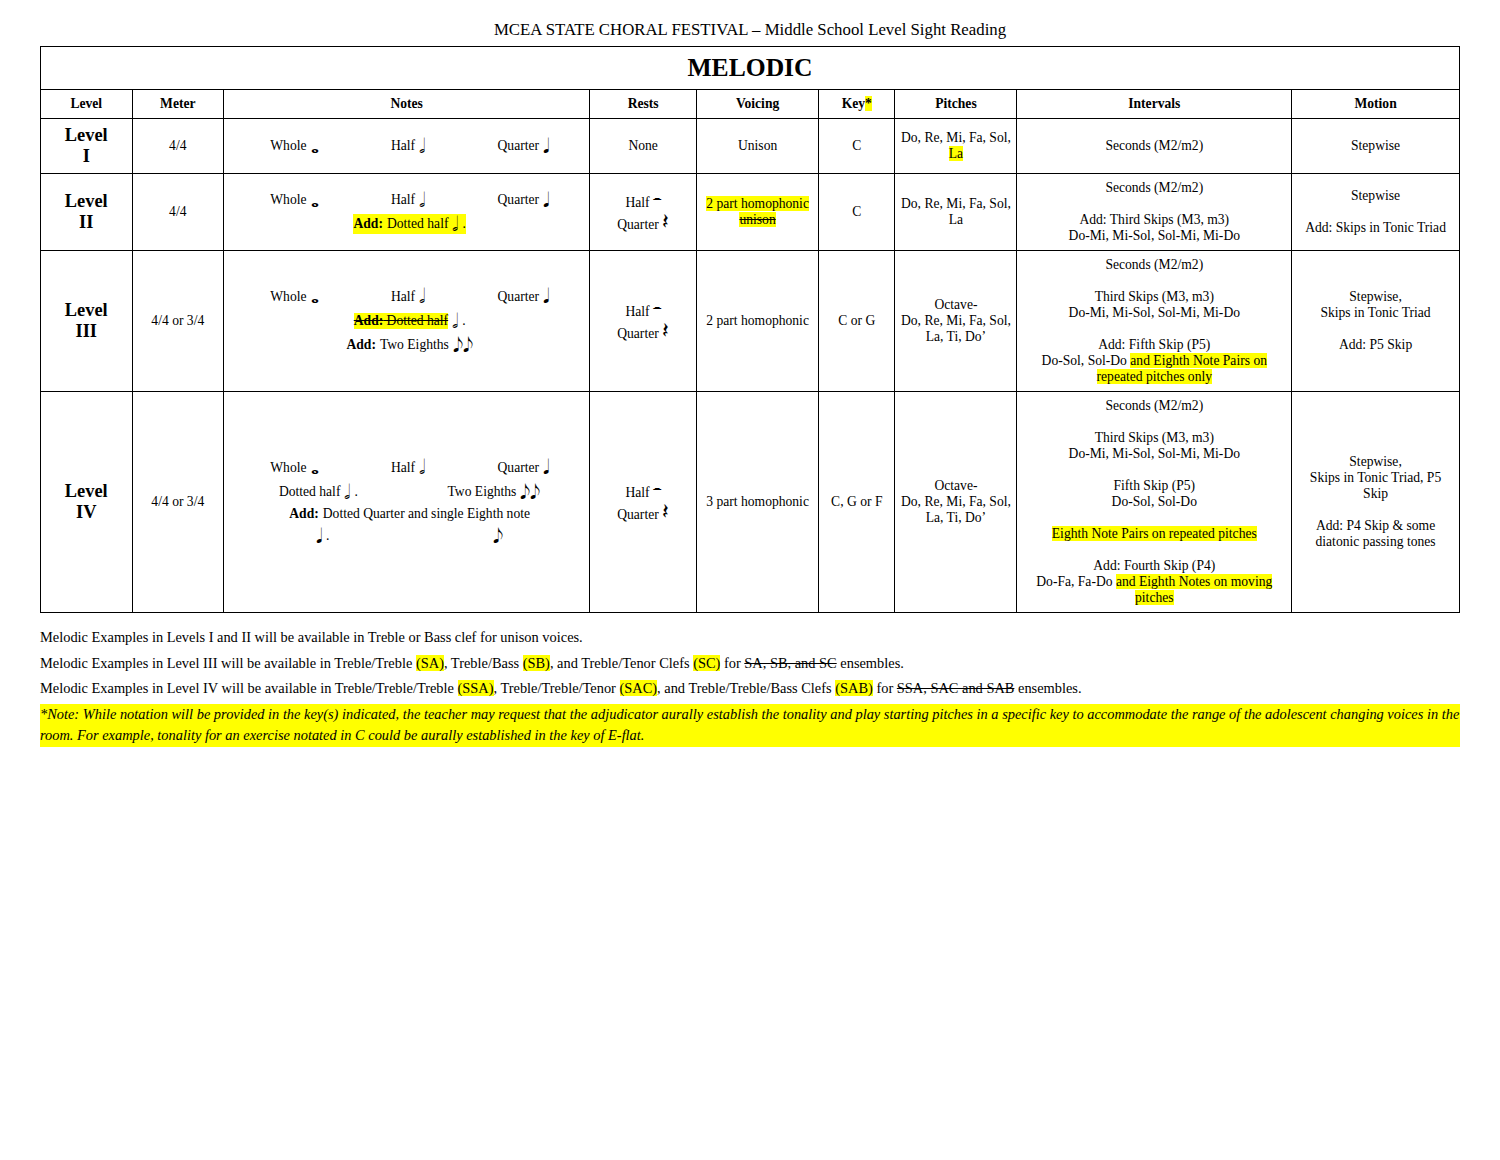MCEA STATE CHORAL FESTIVAL – Middle School Level Sight Reading
MELODIC
| Level | Meter | Notes | Rests | Voicing | Key * | Pitches | Intervals | Motion |
| --- | --- | --- | --- | --- | --- | --- | --- | --- |
| Level I | 4/4 | Whole 𝅝 Half 𝅗𝅥 Quarter 𝅘𝅥 | None | Unison | C | Do, Re, Mi, Fa, Sol, La | Seconds (M2/m2) | Stepwise |
| Level II | 4/4 | Whole 𝅝 Half 𝅗𝅥 Quarter 𝅘𝅥 Add: Dotted half 𝅗𝅥 . | Half 𝄼 Quarter 𝄽 | 2 part homophonic unison | C | Do, Re, Mi, Fa, Sol, La | Seconds (M2/m2) Add: Third Skips (M3, m3) Do-Mi, Mi-Sol, Sol-Mi, Mi-Do | Stepwise Add: Skips in Tonic Triad |
| Level III | 4/4 or 3/4 | Whole 𝅝 Half 𝅗𝅥 Quarter 𝅘𝅥 Add: Dotted half 𝅗𝅥 . Add: Two Eighths 𝅘𝅥𝅮𝅘𝅥𝅮 | Half 𝄼 Quarter 𝄽 | 2 part homophonic | C or G | Octave- Do, Re, Mi, Fa, Sol, La, Ti, Do’ | Seconds (M2/m2) Third Skips (M3, m3) Do-Mi, Mi-Sol, Sol-Mi, Mi-Do Add: Fifth Skip (P5) Do-Sol, Sol-Do and Eighth Note Pairs on repeated pitches only | Stepwise, Skips in Tonic Triad Add: P5 Skip |
| Level IV | 4/4 or 3/4 | Whole 𝅝 Half 𝅗𝅥 Quarter 𝅘𝅥 Dotted half 𝅗𝅥 . Two Eighths 𝅘𝅥𝅮𝅘𝅥𝅮 Add: Dotted Quarter and single Eighth note 𝅘𝅥 . 𝅘𝅥𝅮 | Half 𝄼 Quarter 𝄽 | 3 part homophonic | C, G or F | Octave- Do, Re, Mi, Fa, Sol, La, Ti, Do’ | Seconds (M2/m2) Third Skips (M3, m3) Do-Mi, Mi-Sol, Sol-Mi, Mi-Do Fifth Skip (P5) Do-Sol, Sol-Do Eighth Note Pairs on repeated pitches Add: Fourth Skip (P4) Do-Fa, Fa-Do and Eighth Notes on moving pitches | Stepwise, Skips in Tonic Triad, P5 Skip Add: P4 Skip & some diatonic passing tones |
Melodic Examples in Levels I and II will be available in Treble or Bass clef for unison voices.
Melodic Examples in Level III will be available in Treble/Treble (SA), Treble/Bass (SB), and Treble/Tenor Clefs (SC) for SA, SB, and SC ensembles.
Melodic Examples in Level IV will be available in Treble/Treble/Treble (SSA), Treble/Treble/Tenor (SAC), and Treble/Treble/Bass Clefs (SAB) for SSA, SAC and SAB ensembles.
*Note: While notation will be provided in the key(s) indicated, the teacher may request that the adjudicator aurally establish the tonality and play starting pitches in a specific key to accommodate the range of the adolescent changing voices in the room. For example, tonality for an exercise notated in C could be aurally established in the key of E-flat.